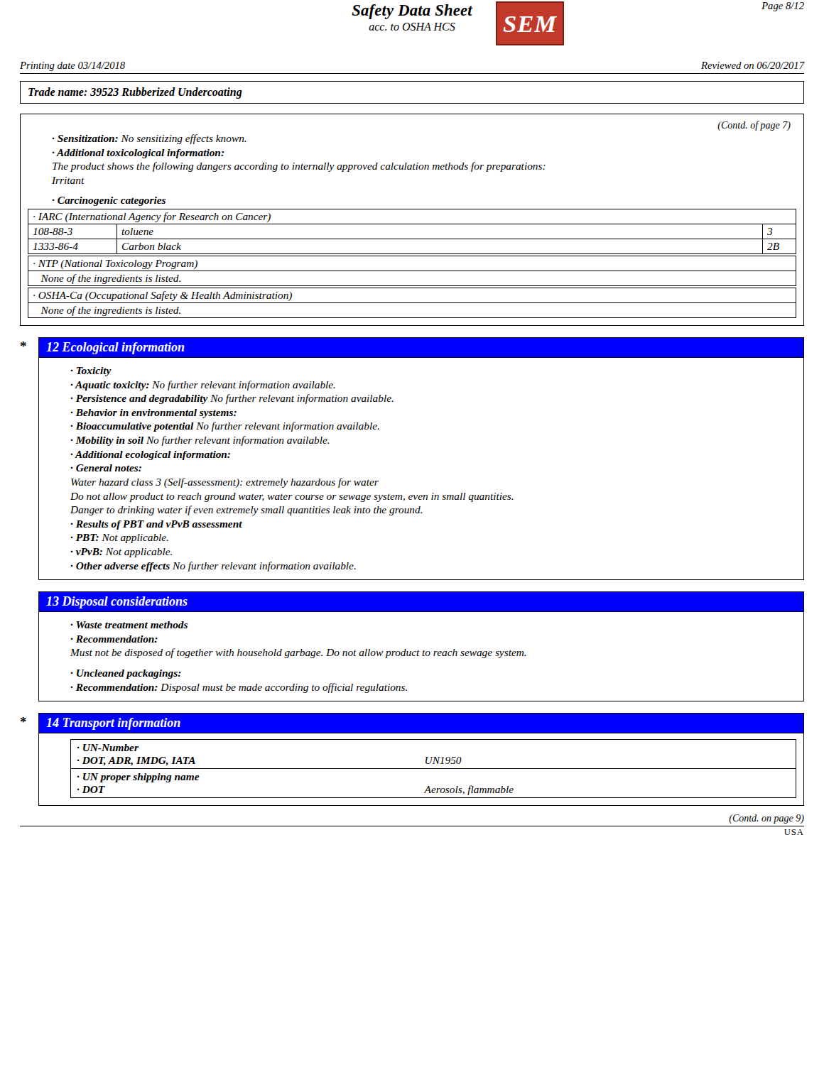Page 8/12
Safety Data Sheet
acc. to OSHA HCS
SEM
Printing date 03/14/2018
Reviewed on 06/20/2017
Trade name: 39523 Rubberized Undercoating
(Contd. of page 7)
· Sensitization: No sensitizing effects known.
· Additional toxicological information:
The product shows the following dangers according to internally approved calculation methods for preparations:
Irritant
· Carcinogenic categories
| · IARC (International Agency for Research on Cancer) |
| 108-88-3 | toluene | 3 |
| 1333-86-4 | Carbon black | 2B |
| · NTP (National Toxicology Program) |
| None of the ingredients is listed. |
| · OSHA-Ca (Occupational Safety & Health Administration) |
| None of the ingredients is listed. |
*
12 Ecological information
· Toxicity
· Aquatic toxicity: No further relevant information available.
· Persistence and degradability No further relevant information available.
· Behavior in environmental systems:
· Bioaccumulative potential No further relevant information available.
· Mobility in soil No further relevant information available.
· Additional ecological information:
· General notes:
Water hazard class 3 (Self-assessment): extremely hazardous for water
Do not allow product to reach ground water, water course or sewage system, even in small quantities.
Danger to drinking water if even extremely small quantities leak into the ground.
· Results of PBT and vPvB assessment
· PBT: Not applicable.
· vPvB: Not applicable.
· Other adverse effects No further relevant information available.
13 Disposal considerations
· Waste treatment methods
· Recommendation:
Must not be disposed of together with household garbage. Do not allow product to reach sewage system.
· Uncleaned packagings:
· Recommendation: Disposal must be made according to official regulations.
*
14 Transport information
| · UN-Number · DOT, ADR, IMDG, IATA | UN1950 |
| · UN proper shipping name · DOT | Aerosols, flammable |
(Contd. on page 9)
USA